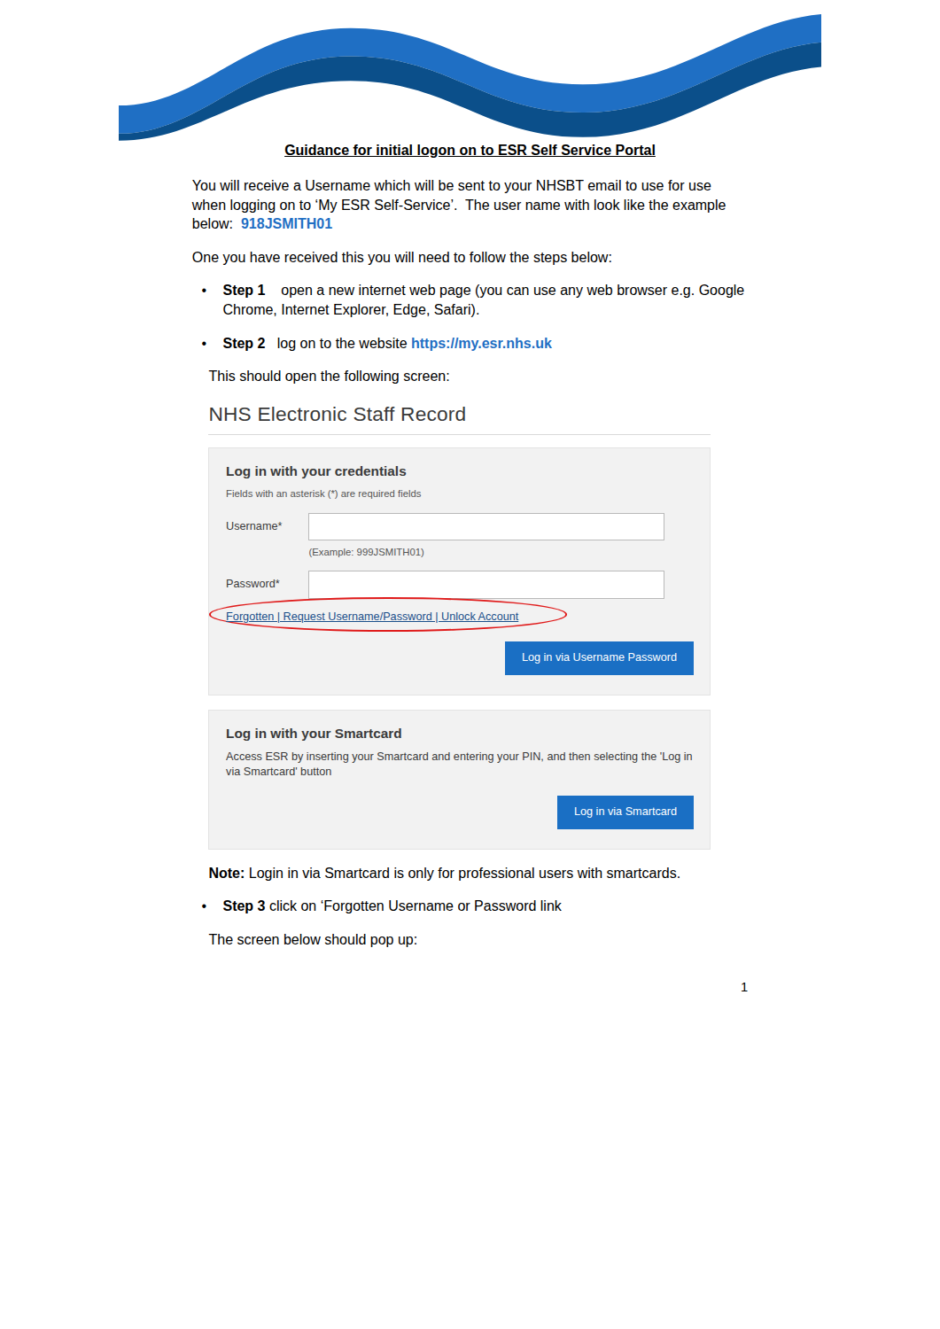Guidance for initial logon on to ESR Self Service Portal
You will receive a Username which will be sent to your NHSBT email to use for use when logging on to ‘My ESR Self-Service’. The user name with look like the example below: 918JSMITH01
One you have received this you will need to follow the steps below:
Step 1 open a new internet web page (you can use any web browser e.g. Google Chrome, Internet Explorer, Edge, Safari).
Step 2 log on to the website https://my.esr.nhs.uk
This should open the following screen:
NHS Electronic Staff Record
Log in with your credentials
Fields with an asterisk (*) are required fields
Username*
(Example: 999JSMITH01)
Password*
Forgotten | Request Username/Password | Unlock Account
Log in via Username Password
Log in with your Smartcard
Access ESR by inserting your Smartcard and entering your PIN, and then selecting the 'Log in via Smartcard' button
Log in via Smartcard
Note: Login in via Smartcard is only for professional users with smartcards.
Step 3 click on ‘Forgotten Username or Password link
The screen below should pop up:
1